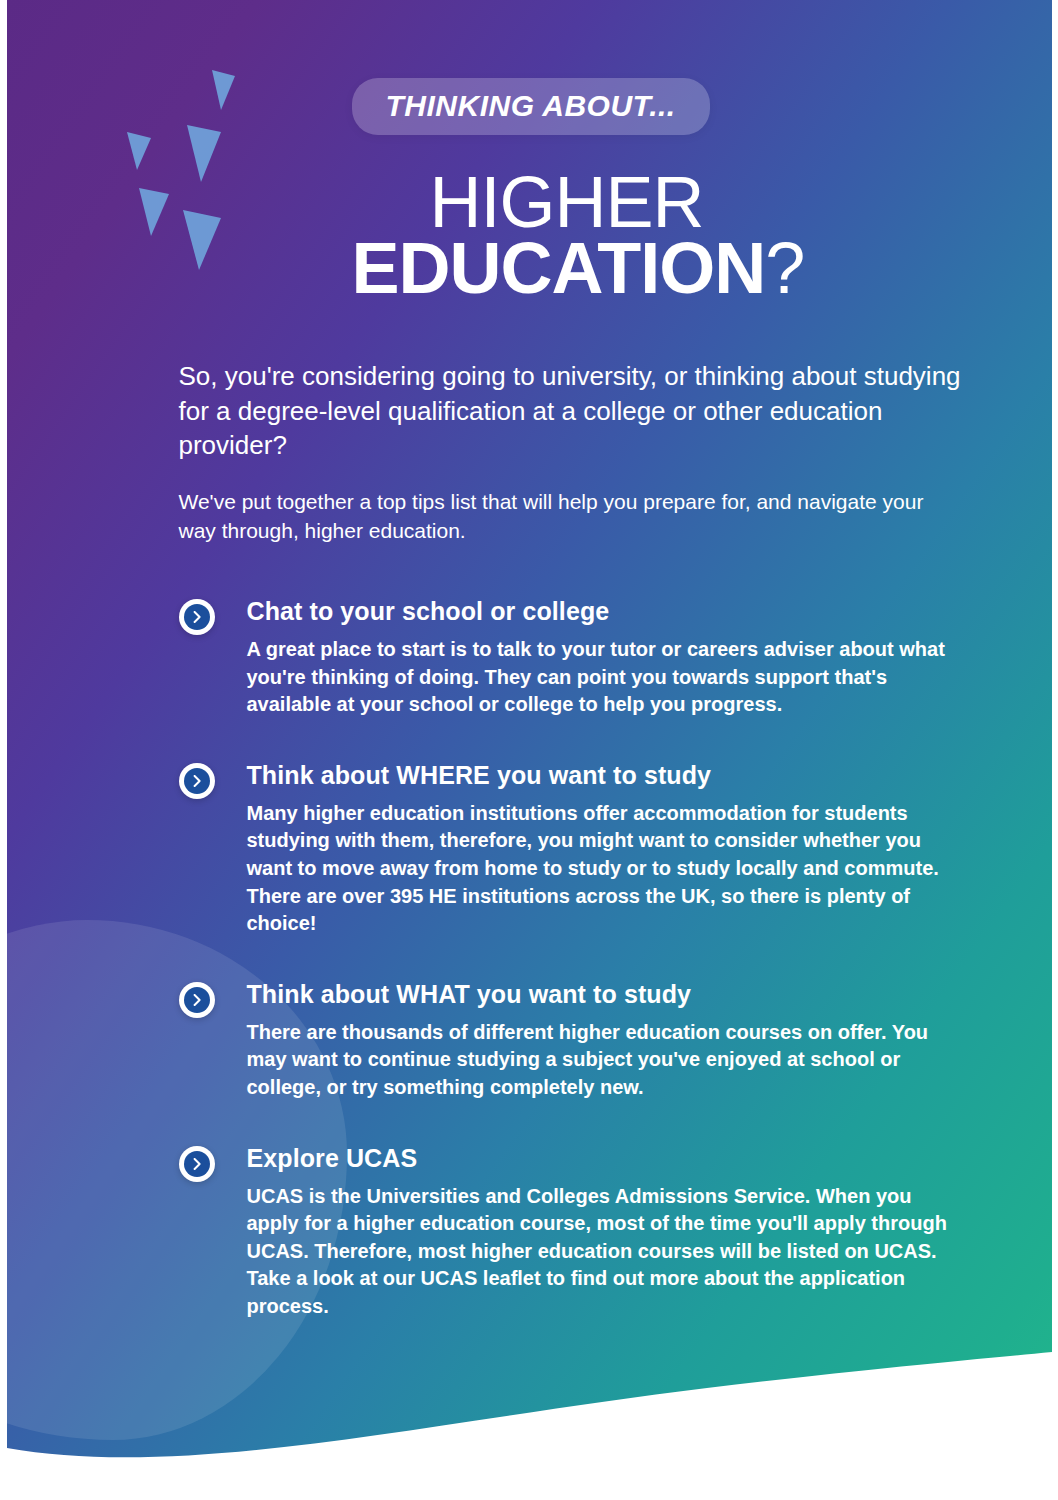Thinking about...
HIGHER EDUCATION?
So, you're considering going to university, or thinking about studying for a degree-level qualification at a college or other education provider?
We've put together a top tips list that will help you prepare for, and navigate your way through, higher education.
Chat to your school or college
A great place to start is to talk to your tutor or careers adviser about what you're thinking of doing. They can point you towards support that's available at your school or college to help you progress.
Think about WHERE you want to study
Many higher education institutions offer accommodation for students studying with them, therefore, you might want to consider whether you want to move away from home to study or to study locally and commute. There are over 395 HE institutions across the UK, so there is plenty of choice!
Think about WHAT you want to study
There are thousands of different higher education courses on offer. You may want to continue studying a subject you've enjoyed at school or college, or try something completely new.
Explore UCAS
UCAS is the Universities and Colleges Admissions Service. When you apply for a higher education course, most of the time you'll apply through UCAS. Therefore, most higher education courses will be listed on UCAS. Take a look at our UCAS leaflet to find out more about the application process.